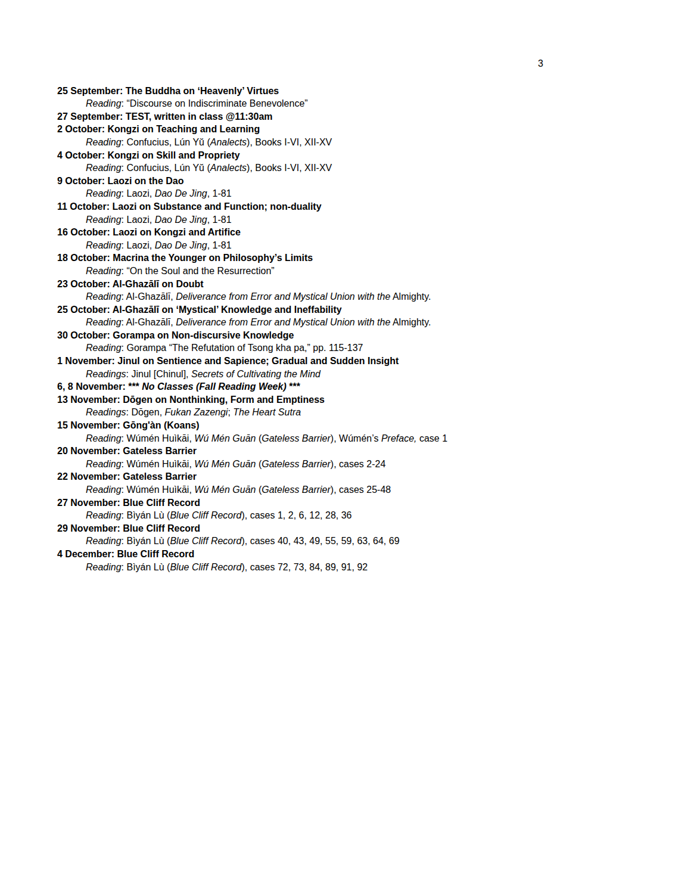3
25 September: The Buddha on ‘Heavenly’ Virtues
Reading: “Discourse on Indiscriminate Benevolence”
27 September: TEST, written in class @11:30am
2 October: Kongzi on Teaching and Learning
Reading: Confucius, Lún Yŭ (Analects), Books I-VI, XII-XV
4 October: Kongzi on Skill and Propriety
Reading: Confucius, Lún Yŭ (Analects), Books I-VI, XII-XV
9 October: Laozi on the Dao
Reading: Laozi, Dao De Jing, 1-81
11 October: Laozi on Substance and Function; non-duality
Reading: Laozi, Dao De Jing, 1-81
16 October: Laozi on Kongzi and Artifice
Reading: Laozi, Dao De Jing, 1-81
18 October: Macrina the Younger on Philosophy’s Limits
Reading: “On the Soul and the Resurrection”
23 October: Al-Ghazālī on Doubt
Reading: Al-Ghazālī, Deliverance from Error and Mystical Union with the Almighty.
25 October: Al-Ghazālī on ‘Mystical’ Knowledge and Ineffability
Reading: Al-Ghazālī, Deliverance from Error and Mystical Union with the Almighty.
30 October: Gorampa on Non-discursive Knowledge
Reading: Gorampa “The Refutation of Tsong kha pa,” pp. 115-137
1 November: Jinul on Sentience and Sapience; Gradual and Sudden Insight
Readings: Jinul [Chinul], Secrets of Cultivating the Mind
6, 8 November: *** No Classes (Fall Reading Week) ***
13 November: Dōgen on Nonthinking, Form and Emptiness
Readings: Dōgen, Fukan Zazengi; The Heart Sutra
15 November: Gōng'àn (Koans)
Reading: Wúmén Huìkāi, Wú Mén Guān (Gateless Barrier), Wúmén’s Preface, case 1
20 November: Gateless Barrier
Reading: Wúmén Huìkāi, Wú Mén Guān (Gateless Barrier), cases 2-24
22 November: Gateless Barrier
Reading: Wúmén Huìkāi, Wú Mén Guān (Gateless Barrier), cases 25-48
27 November: Blue Cliff Record
Reading: Bìyán Lù (Blue Cliff Record), cases 1, 2, 6, 12, 28, 36
29 November: Blue Cliff Record
Reading: Bìyán Lù (Blue Cliff Record), cases 40, 43, 49, 55, 59, 63, 64, 69
4 December: Blue Cliff Record
Reading: Bìyán Lù (Blue Cliff Record), cases 72, 73, 84, 89, 91, 92